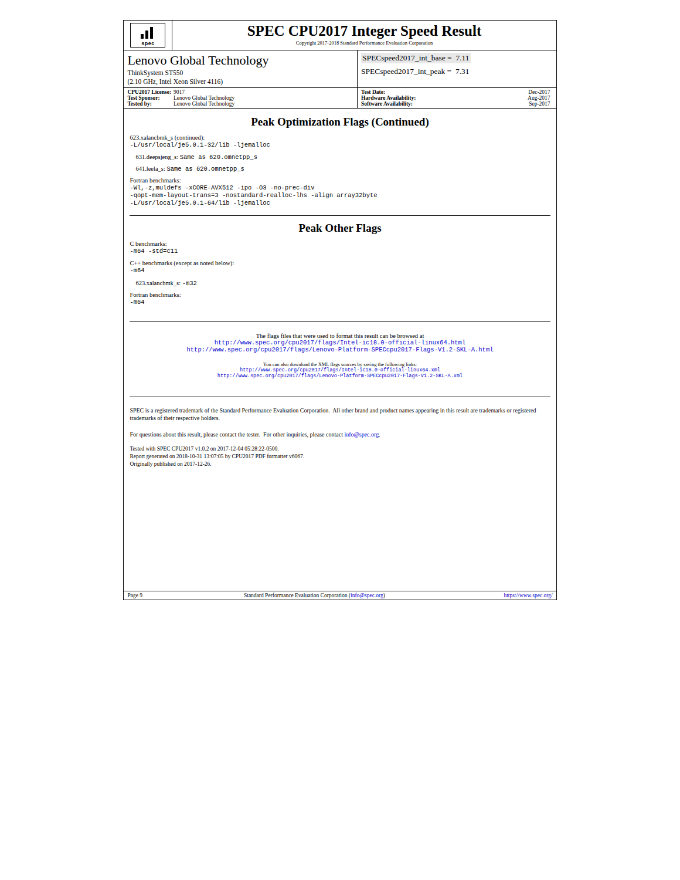spec
SPEC CPU2017 Integer Speed Result
Copyright 2017-2018 Standard Performance Evaluation Corporation
Lenovo Global Technology
ThinkSystem ST550
(2.10 GHz, Intel Xeon Silver 4116)
SPECspeed2017_int_base = 7.11
SPECspeed2017_int_peak = 7.31
| CPU2017 License: | 9017 |
| Test Sponsor: | Lenovo Global Technology |
| Tested by: | Lenovo Global Technology |
| Test Date: | Dec-2017 |
| Hardware Availability: | Aug-2017 |
| Software Availability: | Sep-2017 |
Peak Optimization Flags (Continued)
623.xalancbmk_s (continued):
-L/usr/local/je5.0.1-32/lib -ljemalloc
631.deepsjeng_s: Same as 620.omnetpp_s
641.leela_s: Same as 620.omnetpp_s
Fortran benchmarks:
-Wl,-z,muldefs -xCORE-AVX512 -ipo -O3 -no-prec-div
-qopt-mem-layout-trans=3 -nostandard-realloc-lhs -align array32byte
-L/usr/local/je5.0.1-64/lib -ljemalloc
Peak Other Flags
C benchmarks:
-m64 -std=c11
C++ benchmarks (except as noted below):
-m64
623.xalancbmk_s: -m32
Fortran benchmarks:
-m64
The flags files that were used to format this result can be browsed at
http://www.spec.org/cpu2017/flags/Intel-ic18.0-official-linux64.html http://www.spec.org/cpu2017/flags/Lenovo-Platform-SPECcpu2017-Flags-V1.2-SKL-A.html
You can also download the XML flags sources by saving the following links:
http://www.spec.org/cpu2017/flags/Intel-ic18.0-official-linux64.xml http://www.spec.org/cpu2017/flags/Lenovo-Platform-SPECcpu2017-Flags-V1.2-SKL-A.xml
SPEC is a registered trademark of the Standard Performance Evaluation Corporation. All other brand and product names appearing in this result are trademarks or registered trademarks of their respective holders.
For questions about this result, please contact the tester. For other inquiries, please contact info@spec.org.
Tested with SPEC CPU2017 v1.0.2 on 2017-12-04 05:28:22-0500.
Report generated on 2018-10-31 13:07:05 by CPU2017 PDF formatter v6067.
Originally published on 2017-12-26.
Page 9
Standard Performance Evaluation Corporation (info@spec.org)
https://www.spec.org/